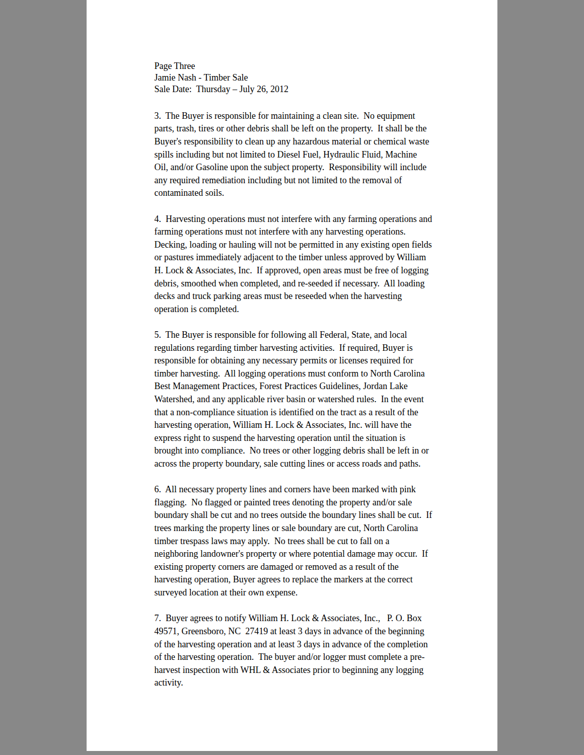Page Three
Jamie Nash - Timber Sale
Sale Date: Thursday – July 26, 2012
3. The Buyer is responsible for maintaining a clean site. No equipment parts, trash, tires or other debris shall be left on the property. It shall be the Buyer's responsibility to clean up any hazardous material or chemical waste spills including but not limited to Diesel Fuel, Hydraulic Fluid, Machine Oil, and/or Gasoline upon the subject property. Responsibility will include any required remediation including but not limited to the removal of contaminated soils.
4. Harvesting operations must not interfere with any farming operations and farming operations must not interfere with any harvesting operations. Decking, loading or hauling will not be permitted in any existing open fields or pastures immediately adjacent to the timber unless approved by William H. Lock & Associates, Inc. If approved, open areas must be free of logging debris, smoothed when completed, and re-seeded if necessary. All loading decks and truck parking areas must be reseeded when the harvesting operation is completed.
5. The Buyer is responsible for following all Federal, State, and local regulations regarding timber harvesting activities. If required, Buyer is responsible for obtaining any necessary permits or licenses required for timber harvesting. All logging operations must conform to North Carolina Best Management Practices, Forest Practices Guidelines, Jordan Lake Watershed, and any applicable river basin or watershed rules. In the event that a non-compliance situation is identified on the tract as a result of the harvesting operation, William H. Lock & Associates, Inc. will have the express right to suspend the harvesting operation until the situation is brought into compliance. No trees or other logging debris shall be left in or across the property boundary, sale cutting lines or access roads and paths.
6. All necessary property lines and corners have been marked with pink flagging. No flagged or painted trees denoting the property and/or sale boundary shall be cut and no trees outside the boundary lines shall be cut. If trees marking the property lines or sale boundary are cut, North Carolina timber trespass laws may apply. No trees shall be cut to fall on a neighboring landowner's property or where potential damage may occur. If existing property corners are damaged or removed as a result of the harvesting operation, Buyer agrees to replace the markers at the correct surveyed location at their own expense.
7. Buyer agrees to notify William H. Lock & Associates, Inc., P. O. Box 49571, Greensboro, NC 27419 at least 3 days in advance of the beginning of the harvesting operation and at least 3 days in advance of the completion of the harvesting operation. The buyer and/or logger must complete a pre-harvest inspection with WHL & Associates prior to beginning any logging activity.